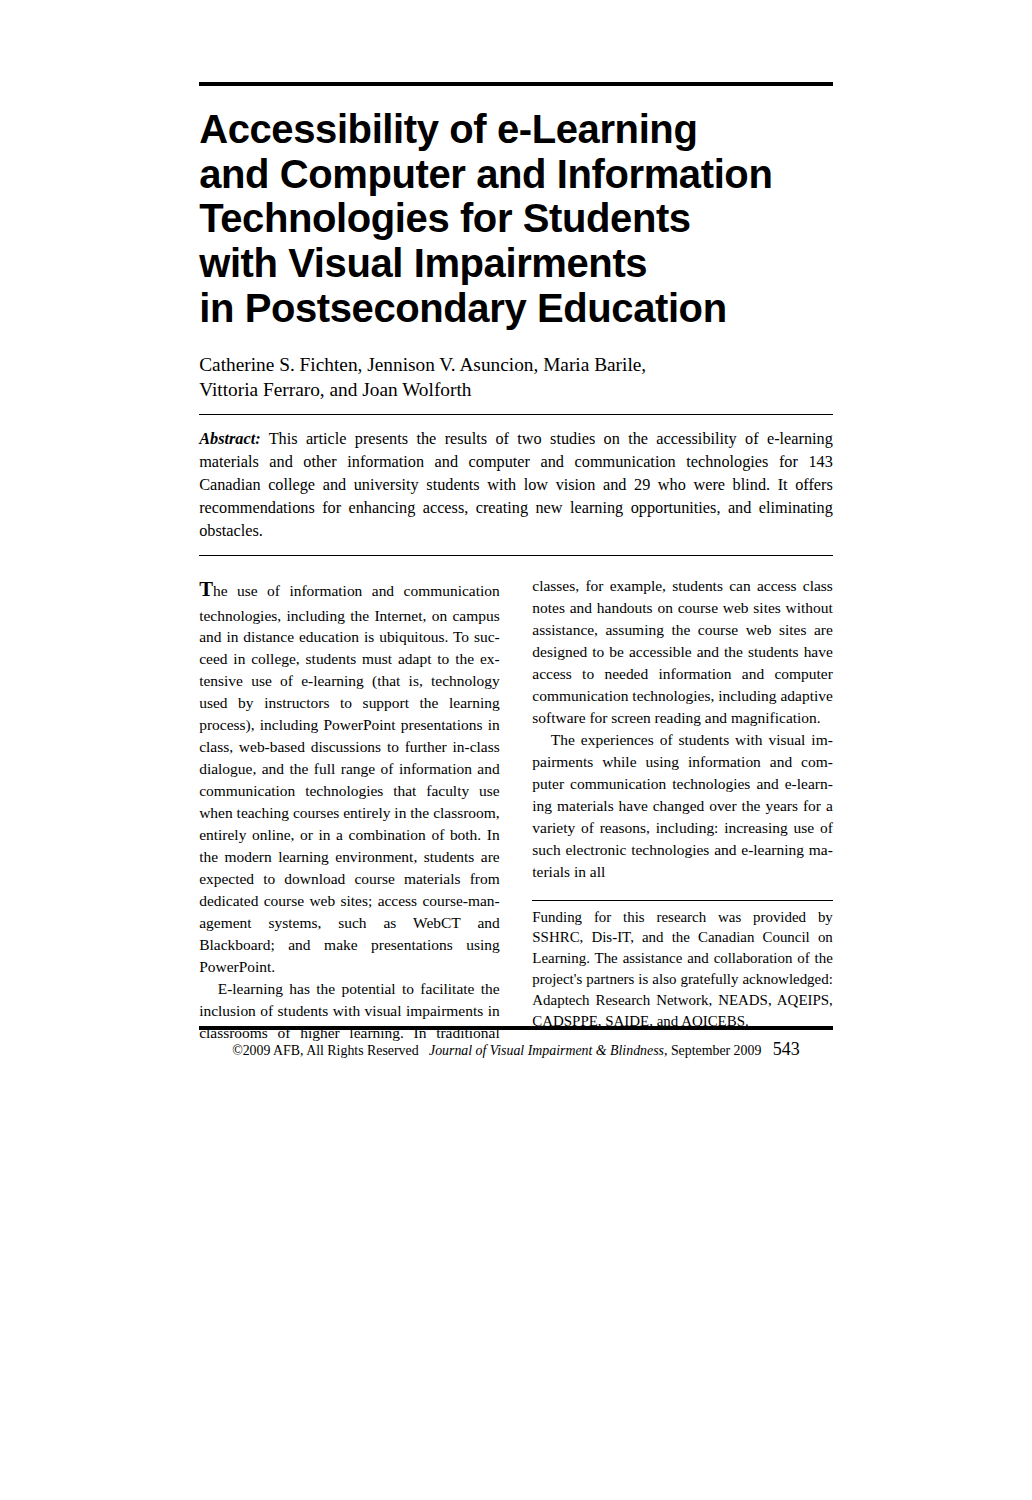Accessibility of e-Learning
and Computer and Information
Technologies for Students
with Visual Impairments
in Postsecondary Education
Catherine S. Fichten, Jennison V. Asuncion, Maria Barile,
Vittoria Ferraro, and Joan Wolforth
Abstract: This article presents the results of two studies on the accessibility of e-learning materials and other information and computer and communication technologies for 143 Canadian college and university students with low vision and 29 who were blind. It offers recommendations for enhancing access, creating new learning opportunities, and eliminating obstacles.
The use of information and communication technologies, including the Internet, on campus and in distance education is ubiquitous. To succeed in college, students must adapt to the extensive use of e-learning (that is, technology used by instructors to support the learning process), including PowerPoint presentations in class, web-based discussions to further in-class dialogue, and the full range of information and communication technologies that faculty use when teaching courses entirely in the classroom, entirely online, or in a combination of both. In the modern learning environment, students are expected to download course materials from dedicated course web sites; access course-management systems, such as WebCT and Blackboard; and make presentations using PowerPoint.
E-learning has the potential to facilitate the inclusion of students with visual impairments in classrooms of higher learning. In traditional classes, for example, students can access class notes and handouts on course web sites without assistance, assuming the course web sites are designed to be accessible and the students have access to needed information and computer communication technologies, including adaptive software for screen reading and magnification.
The experiences of students with visual impairments while using information and computer communication technologies and e-learning materials have changed over the years for a variety of reasons, including: increasing use of such electronic technologies and e-learning materials in all
Funding for this research was provided by SSHRC, Dis-IT, and the Canadian Council on Learning. The assistance and collaboration of the project's partners is also gratefully acknowledged: Adaptech Research Network, NEADS, AQEIPS, CADSPPE, SAIDE, and AQICEBS.
©2009 AFB, All Rights Reserved Journal of Visual Impairment & Blindness, September 2009543